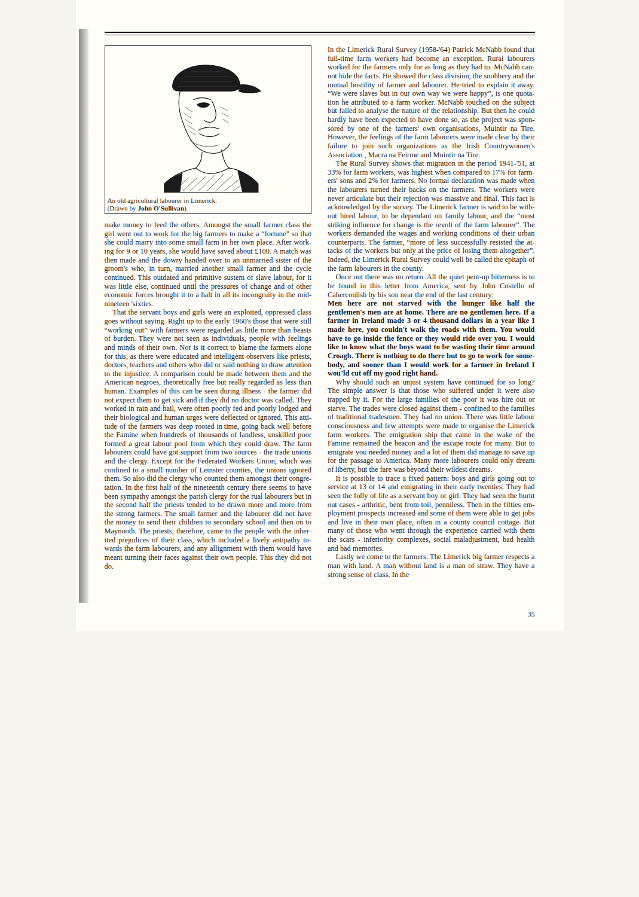An old agricultural labourer in Limerick.
(Drawn by John O'Sullivan).
make money to feed the others. Amongst the small farmer class the girl went out to work for the big farmers to make a “fortune” so that she could marry into some small farm in her own place. After working for 9 or 10 years, she would have saved about £100. A match was then made and the dowry handed over to an unmarried sister of the groom's who, in turn, married another small farmer and the cycle continued. This outdated and primitive sustem of slave labour, for it was little else, continued until the pressures of change and of other economic forces brought it to a halt in all its incongruity in the mid-nineteen 'sixties.
That the servant boys and girls were an exploited, oppressed class goes without saying. Right up to the early 1960's those that were still “working out” with farmers were regarded as little more than beasts of burden. They were not seen as individuals, people with feelings and minds of their own. Nor is it correct to blame the farmers alone for this, as there were educated and intelligent observers like priests, doctors, teachers and others who did or said nothing to draw attention to the injustice. A comparison could be made between them and the American negroes, theoretically free but really regarded as less than human. Examples of this can be seen during illness - the farmer did not expect them to get sick and if they did no doctor was called. They worked in rain and hail, were often poorly fed and poorly lodged and their biological and human urges were deflected or ignored. This attitude of the farmers was deep rooted in time, going back well before the Famine when hundreds of thousands of landless, unskilled poor formed a great labour pool from which they could draw. The farm labourers could have got support from two sources - the trade unions and the clergy. Except for the Federated Workers Union, which was confined to a small number of Leinster counties, the unions ignored them. So also did the clergy who counted them amongst their congretation. In the first half of the nineteenth century there seems to have been sympathy amongst the parish clergy for the rual labourers but in the second half the priests tended to be drawn more and more from the strong farmers. The small farmer and the labourer did not have the money to send their children to secondary school and then on to Maynooth. The priests, therefore, came to the people with the inherited prejudices of their class, which included a lively antipathy towards the farm labourers, and any allignment with them would have meant turning their faces against their own people. This they did not do.
In the Limerick Rural Survey (1958-'64) Patrick McNabb found that full-time farm workers had become an exception. Rural labourers worked for the farmers only for as long as they had to. McNabb cannot hide the facts. He showed the class division, the snobbery and the mutual hostility of farmer and labourer. He·tried to explain it away. “We were slaves but in our own way we were happy”, is one quotation he attributed to a farm worker. McNabb touched on the subject but failed to analyse the nature of the relationship. But then he could hardly have been expected to have done so, as the project was sponsored by one of the farmers' own organisations, Muintir na Tire. However, the feelings of the farm labourers were made clear by their failure to join such organizations as the Irish Countrywomen's Association , Macra na Feirme and Muintir na Tire.
The Rural Survey shows that migration in the period 1941-'51, at 33% for farm workers, was highest when compared to 17% for farmers' sons and 2% for farmers. No formal declaration was made when the labourers turned their backs on the farmers. The workers were never articulate but their rejection was massive and final. This fact is acknowledged by the survey. The Limerick farmer is said to be without hired labour, to be dependant on family labour, and the “most striking influence for change is the revolt of the farm labourer”. The workers demanded the wages and working conditions of their urban counterparts. The farmer, “more of less successfully resisted the attacks of the workers but only at the price of losing them altogether”. Indeed, the Limerick Rural Survey could well be called the epitaph of the farm labourers in the county.
Once out there was no return. All the quiet pent-up bitterness is to be found in this letter from America, sent by John Costello of Caherconlish by his son near the end of the last century:
Men here are not starved with the hunger like half the gentlemen's men are at home. There are no gentlemen here. If a farmer in Ireland made 3 or 4 thousand dollars in a year like I made here, you couldn't walk the roads with them. You would have to go inside the fence or they would ride over you. I would like to know what the boys want to be wasting their time around Croagh. There is nothing to do there but to go to work for somebody, and sooner than I would work for a farmer in Ireland I wou’ld cut off my good right hand.
Why should such an unjust system have continued for so long? The simple answer is that those who suffered under it were also trapped by it. For the large families of the poor it was hire out or starve. The trades were closed against them - confined to the families of traditional tradesmen. They had no union. There was little labour consciousness and few attempts were made to organise the Limerick farm workers. The emigration ship that came in the wake of the Famine remained the beacon and the escape route for many. But to emigrate you needed money and a lot of them did manage to save up for the passage to America. Many more labourers could only dream of liberty, but the fare was beyond their wildest dreams.
It is possible to trace a fixed pattern: boys and girls going out to service at 13 or 14 and emigrating in their early twenties. They had seen the folly of life as a servant boy or girl. They had seen the burnt out cases - arthritic, bent from toil, penniless. Then in the fifties employment prospects increased and some of them were able to get jobs and live in their own place, often in a county council cottage. But many of those who went through the experience carried with them the scars - inferiority complexes, social maladjustment, bad health and bad memories.
Lastly we come to the farmers. The Limerick big farmer respects a man with land. A man without land is a man of straw. They have a strong sense of class. In the
35